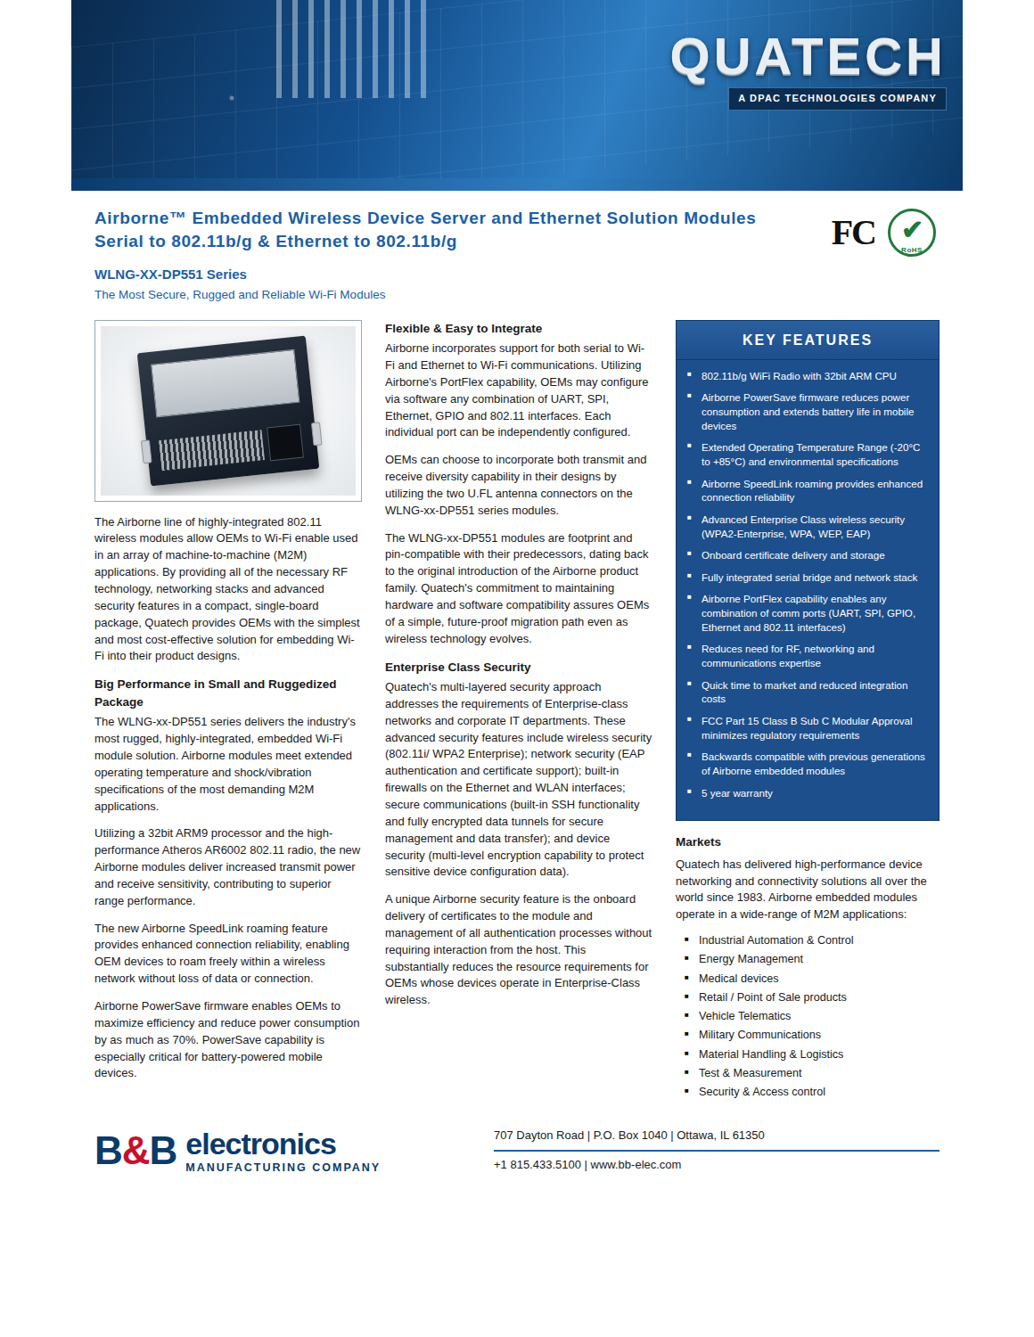QUATECH
A DPAC TECHNOLOGIES COMPANY
Airborne™ Embedded Wireless Device Server and Ethernet Solution Modules
Serial to 802.11b/g & Ethernet to 802.11b/g
WLNG-XX-DP551 Series
The Most Secure, Rugged and Reliable Wi-Fi Modules
FC
✔ RoHS
The Airborne line of highly-integrated 802.11 wireless modules allow OEMs to Wi-Fi enable used in an array of machine-to-machine (M2M) applications. By providing all of the necessary RF technology, networking stacks and advanced security features in a compact, single-board package, Quatech provides OEMs with the simplest and most cost-effective solution for embedding Wi-Fi into their product designs.
Big Performance in Small and Ruggedized Package
The WLNG-xx-DP551 series delivers the industry's most rugged, highly-integrated, embedded Wi-Fi module solution. Airborne modules meet extended operating temperature and shock/vibration specifications of the most demanding M2M applications.
Utilizing a 32bit ARM9 processor and the high-performance Atheros AR6002 802.11 radio, the new Airborne modules deliver increased transmit power and receive sensitivity, contributing to superior range performance.
The new Airborne SpeedLink roaming feature provides enhanced connection reliability, enabling OEM devices to roam freely within a wireless network without loss of data or connection.
Airborne PowerSave firmware enables OEMs to maximize efficiency and reduce power consumption by as much as 70%. PowerSave capability is especially critical for battery-powered mobile devices.
Flexible & Easy to Integrate
Airborne incorporates support for both serial to Wi-Fi and Ethernet to Wi-Fi communications. Utilizing Airborne's PortFlex capability, OEMs may configure via software any combination of UART, SPI, Ethernet, GPIO and 802.11 interfaces. Each individual port can be independently configured.
OEMs can choose to incorporate both transmit and receive diversity capability in their designs by utilizing the two U.FL antenna connectors on the WLNG-xx-DP551 series modules.
The WLNG-xx-DP551 modules are footprint and pin-compatible with their predecessors, dating back to the original introduction of the Airborne product family. Quatech's commitment to maintaining hardware and software compatibility assures OEMs of a simple, future-proof migration path even as wireless technology evolves.
Enterprise Class Security
Quatech's multi-layered security approach addresses the requirements of Enterprise-class networks and corporate IT departments. These advanced security features include wireless security (802.11i/ WPA2 Enterprise); network security (EAP authentication and certificate support); built-in firewalls on the Ethernet and WLAN interfaces; secure communications (built-in SSH functionality and fully encrypted data tunnels for secure management and data transfer); and device security (multi-level encryption capability to protect sensitive device configuration data).
A unique Airborne security feature is the onboard delivery of certificates to the module and management of all authentication processes without requiring interaction from the host. This substantially reduces the resource requirements for OEMs whose devices operate in Enterprise-Class wireless.
KEY FEATURES
802.11b/g WiFi Radio with 32bit ARM CPU
Airborne PowerSave firmware reduces power consumption and extends battery life in mobile devices
Extended Operating Temperature Range (-20°C to +85°C) and environmental specifications
Airborne SpeedLink roaming provides enhanced connection reliability
Advanced Enterprise Class wireless security (WPA2-Enterprise, WPA, WEP, EAP)
Onboard certificate delivery and storage
Fully integrated serial bridge and network stack
Airborne PortFlex capability enables any combination of comm ports (UART, SPI, GPIO, Ethernet and 802.11 interfaces)
Reduces need for RF, networking and communications expertise
Quick time to market and reduced integration costs
FCC Part 15 Class B Sub C Modular Approval minimizes regulatory requirements
Backwards compatible with previous generations of Airborne embedded modules
5 year warranty
Markets
Quatech has delivered high-performance device networking and connectivity solutions all over the world since 1983. Airborne embedded modules operate in a wide-range of M2M applications:
Industrial Automation & Control
Energy Management
Medical devices
Retail / Point of Sale products
Vehicle Telematics
Military Communications
Material Handling & Logistics
Test & Measurement
Security & Access control
B&B
electronics MANUFACTURING COMPANY
707 Dayton Road | P.O. Box 1040 | Ottawa, IL 61350
+1 815.433.5100 | www.bb-elec.com